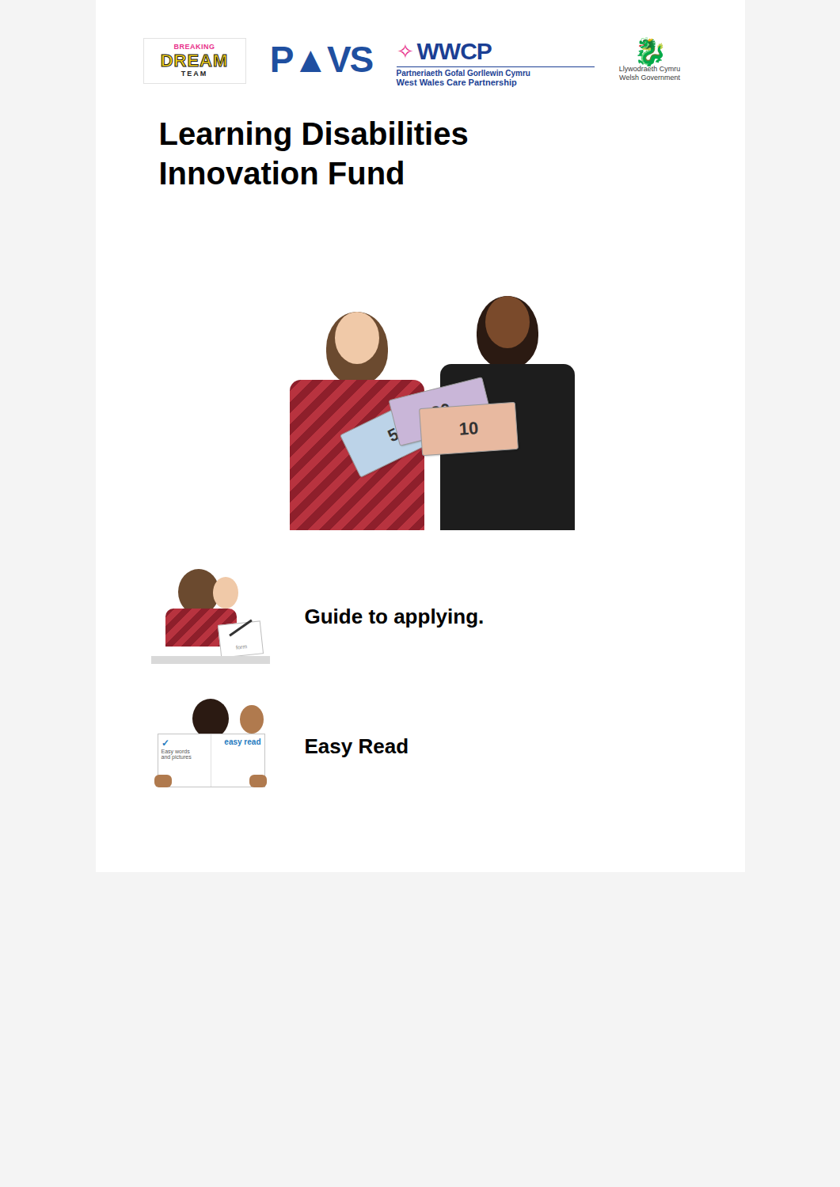Breaking
DREAM
TEAM
P▲VS
✧ WWCP
Partneriaeth Gofal Gorllewin Cymru
West Wales Care Partnership
🐉
Llywodraeth Cymru
Welsh Government
Learning Disabilities
Innovation Fund
5
20
10
form
Guide to applying.
✓
Easy words
and pictures
easy read
Easy Read